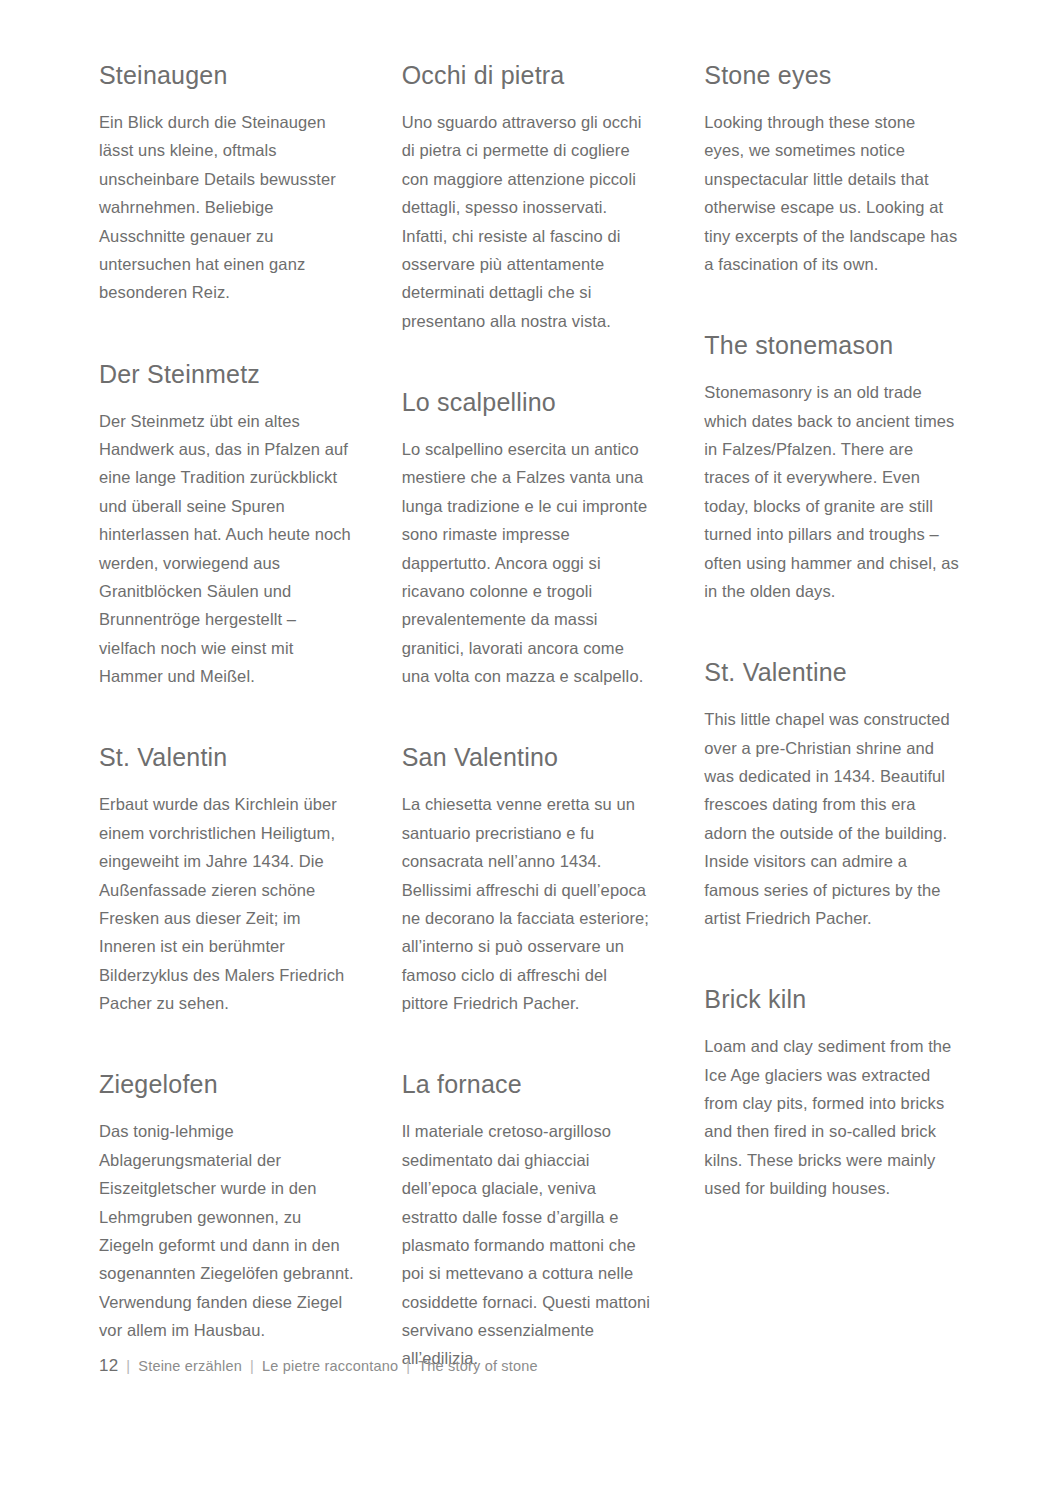Steinaugen
Ein Blick durch die Steinaugen lässt uns kleine, oftmals unscheinbare Details bewusster wahrnehmen. Beliebige Ausschnitte genauer zu untersuchen hat einen ganz besonderen Reiz.
Der Steinmetz
Der Steinmetz übt ein altes Handwerk aus, das in Pfalzen auf eine lange Tradition zurückblickt und überall seine Spuren hinterlassen hat. Auch heute noch werden, vorwiegend aus Granitblöcken Säulen und Brunnentröge hergestellt – vielfach noch wie einst mit Hammer und Meißel.
St. Valentin
Erbaut wurde das Kirchlein über einem vorchristlichen Heiligtum, eingeweiht im Jahre 1434. Die Außenfassade zieren schöne Fresken aus dieser Zeit; im Inneren ist ein berühmter Bilderzyklus des Malers Friedrich Pacher zu sehen.
Ziegelofen
Das tonig-lehmige Ablagerungsmaterial der Eiszeitgletscher wurde in den Lehmgruben gewonnen, zu Ziegeln geformt und dann in den sogenannten Ziegelöfen gebrannt. Verwendung fanden diese Ziegel vor allem im Hausbau.
Occhi di pietra
Uno sguardo attraverso gli occhi di pietra ci permette di cogliere con maggiore attenzione piccoli dettagli, spesso inosservati. Infatti, chi resiste al fascino di osservare più attentamente determinati dettagli che si presentano alla nostra vista.
Lo scalpellino
Lo scalpellino esercita un antico mestiere che a Falzes vanta una lunga tradizione e le cui impronte sono rimaste impresse dappertutto. Ancora oggi si ricavano colonne e trogoli prevalentemente da massi granitici, lavorati ancora come una volta con mazza e scalpello.
San Valentino
La chiesetta venne eretta su un santuario precristiano e fu consacrata nell’anno 1434. Bellissimi affreschi di quell’epoca ne decorano la facciata esteriore; all’interno si può osservare un famoso ciclo di affreschi del pittore Friedrich Pacher.
La fornace
Il materiale cretoso-argilloso sedimentato dai ghiacciai dell’epoca glaciale, veniva estratto dalle fosse d’argilla e plasmato formando mattoni che poi si mettevano a cottura nelle cosiddette fornaci. Questi mattoni servivano essenzialmente all’edilizia.
Stone eyes
Looking through these stone eyes, we sometimes notice unspectacular little details that otherwise escape us. Looking at tiny excerpts of the landscape has a fascination of its own.
The stonemason
Stonemasonry is an old trade which dates back to ancient times in Falzes/Pfalzen. There are traces of it everywhere. Even today, blocks of granite are still turned into pillars and troughs – often using hammer and chisel, as in the olden days.
St. Valentine
This little chapel was constructed over a pre-Christian shrine and was dedicated in 1434. Beautiful frescoes dating from this era adorn the outside of the building. Inside visitors can admire a famous series of pictures by the artist Friedrich Pacher.
Brick kiln
Loam and clay sediment from the Ice Age glaciers was extracted from clay pits, formed into bricks and then fired in so-called brick kilns. These bricks were mainly used for building houses.
12|Steine erzählen|Le pietre raccontano|The story of stone